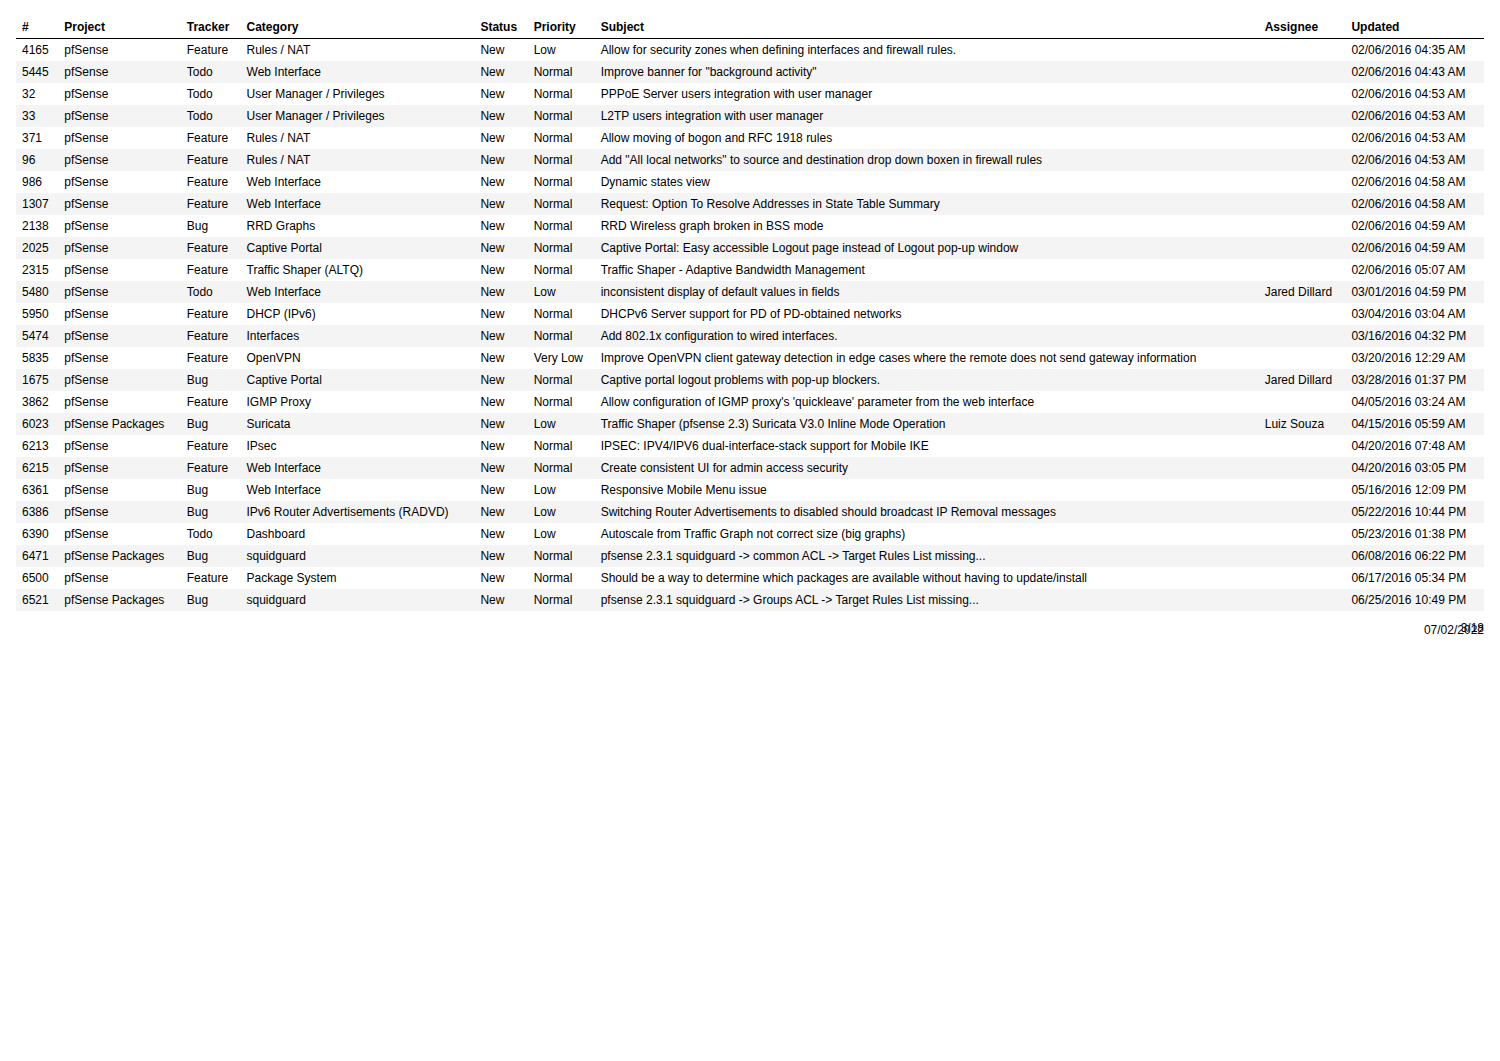| # | Project | Tracker | Category | Status | Priority | Subject | Assignee | Updated |
| --- | --- | --- | --- | --- | --- | --- | --- | --- |
| 4165 | pfSense | Feature | Rules / NAT | New | Low | Allow for security zones when defining interfaces and firewall rules. | | 02/06/2016 04:35 AM |
| 5445 | pfSense | Todo | Web Interface | New | Normal | Improve banner for "background activity" | | 02/06/2016 04:43 AM |
| 32 | pfSense | Todo | User Manager / Privileges | New | Normal | PPPoE Server users integration with user manager | | 02/06/2016 04:53 AM |
| 33 | pfSense | Todo | User Manager / Privileges | New | Normal | L2TP users integration with user manager | | 02/06/2016 04:53 AM |
| 371 | pfSense | Feature | Rules / NAT | New | Normal | Allow moving of bogon and RFC 1918 rules | | 02/06/2016 04:53 AM |
| 96 | pfSense | Feature | Rules / NAT | New | Normal | Add "All local networks" to source and destination drop down boxen in firewall rules | | 02/06/2016 04:53 AM |
| 986 | pfSense | Feature | Web Interface | New | Normal | Dynamic states view | | 02/06/2016 04:58 AM |
| 1307 | pfSense | Feature | Web Interface | New | Normal | Request: Option To Resolve Addresses in State Table Summary | | 02/06/2016 04:58 AM |
| 2138 | pfSense | Bug | RRD Graphs | New | Normal | RRD Wireless graph broken in BSS mode | | 02/06/2016 04:59 AM |
| 2025 | pfSense | Feature | Captive Portal | New | Normal | Captive Portal: Easy accessible Logout page instead of Logout pop-up window | | 02/06/2016 04:59 AM |
| 2315 | pfSense | Feature | Traffic Shaper (ALTQ) | New | Normal | Traffic Shaper - Adaptive Bandwidth Management | | 02/06/2016 05:07 AM |
| 5480 | pfSense | Todo | Web Interface | New | Low | inconsistent display of default values in fields | Jared Dillard | 03/01/2016 04:59 PM |
| 5950 | pfSense | Feature | DHCP (IPv6) | New | Normal | DHCPv6 Server support for PD of PD-obtained networks | | 03/04/2016 03:04 AM |
| 5474 | pfSense | Feature | Interfaces | New | Normal | Add 802.1x configuration to wired interfaces. | | 03/16/2016 04:32 PM |
| 5835 | pfSense | Feature | OpenVPN | New | Very Low | Improve OpenVPN client gateway detection in edge cases where the remote does not send gateway information | | 03/20/2016 12:29 AM |
| 1675 | pfSense | Bug | Captive Portal | New | Normal | Captive portal logout problems with pop-up blockers. | Jared Dillard | 03/28/2016 01:37 PM |
| 3862 | pfSense | Feature | IGMP Proxy | New | Normal | Allow configuration of IGMP proxy's 'quickleave' parameter from the web interface | | 04/05/2016 03:24 AM |
| 6023 | pfSense Packages | Bug | Suricata | New | Low | Traffic Shaper (pfsense 2.3) Suricata V3.0 Inline Mode Operation | Luiz Souza | 04/15/2016 05:59 AM |
| 6213 | pfSense | Feature | IPsec | New | Normal | IPSEC: IPV4/IPV6 dual-interface-stack support for Mobile IKE | | 04/20/2016 07:48 AM |
| 6215 | pfSense | Feature | Web Interface | New | Normal | Create consistent UI for admin access security | | 04/20/2016 03:05 PM |
| 6361 | pfSense | Bug | Web Interface | New | Low | Responsive Mobile Menu issue | | 05/16/2016 12:09 PM |
| 6386 | pfSense | Bug | IPv6 Router Advertisements (RADVD) | New | Low | Switching Router Advertisements to disabled should broadcast IP Removal messages | | 05/22/2016 10:44 PM |
| 6390 | pfSense | Todo | Dashboard | New | Low | Autoscale from Traffic Graph not correct size (big graphs) | | 05/23/2016 01:38 PM |
| 6471 | pfSense Packages | Bug | squidguard | New | Normal | pfsense 2.3.1 squidguard -> common ACL -> Target Rules List missing... | | 06/08/2016 06:22 PM |
| 6500 | pfSense | Feature | Package System | New | Normal | Should be a way to determine which packages are available without having to update/install | | 06/17/2016 05:34 PM |
| 6521 | pfSense Packages | Bug | squidguard | New | Normal | pfsense 2.3.1 squidguard -> Groups ACL -> Target Rules List missing... | | 06/25/2016 10:49 PM |
07/02/2022
3/18